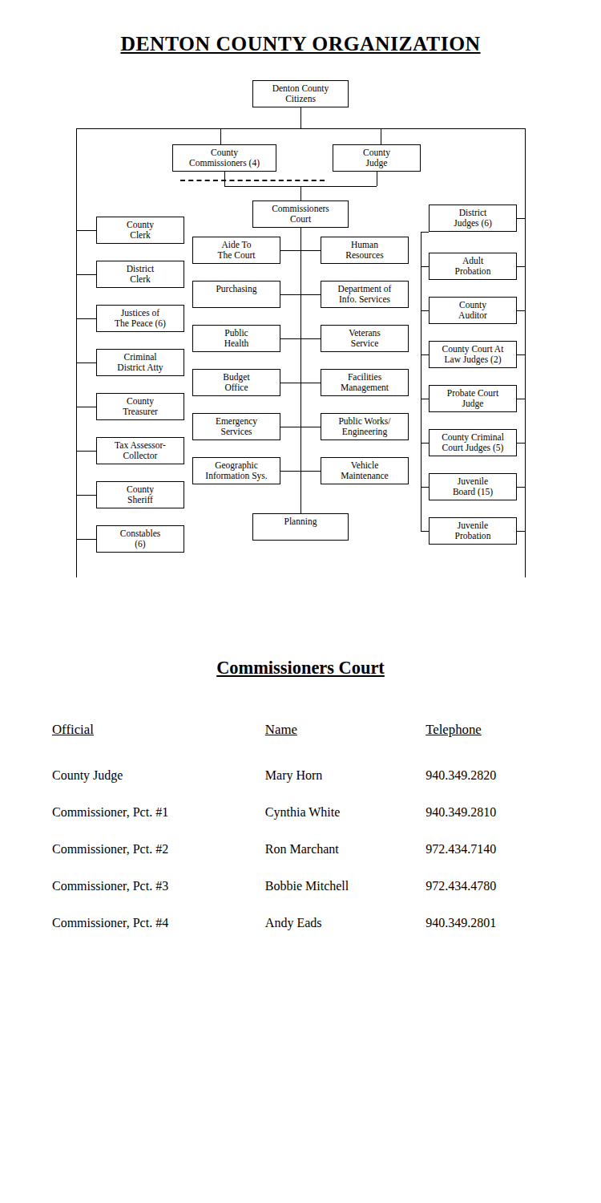DENTON COUNTY ORGANIZATION
Denton County
Citizens
County
Commissioners (4)
County
Judge
Commissioners
Court
County
Clerk
District
Clerk
Justices of
The Peace (6)
Criminal
District Atty
County
Treasurer
Tax Assessor-
Collector
County
Sheriff
Constables
(6)
Aide To
The Court
Purchasing
Public
Health
Budget
Office
Emergency
Services
Geographic
Information Sys.
Human
Resources
Department of
Info. Services
Veterans
Service
Facilities
Management
Public Works/
Engineering
Vehicle
Maintenance
Planning
District
Judges (6)
Adult
Probation
County
Auditor
County Court At
Law Judges (2)
Probate Court
Judge
County Criminal
Court Judges (5)
Juvenile
Board (15)
Juvenile
Probation
Commissioners Court
| Official | Name | Telephone |
| --- | --- | --- |
| County Judge | Mary Horn | 940.349.2820 |
| Commissioner, Pct. #1 | Cynthia White | 940.349.2810 |
| Commissioner, Pct. #2 | Ron Marchant | 972.434.7140 |
| Commissioner, Pct. #3 | Bobbie Mitchell | 972.434.4780 |
| Commissioner, Pct. #4 | Andy Eads | 940.349.2801 |